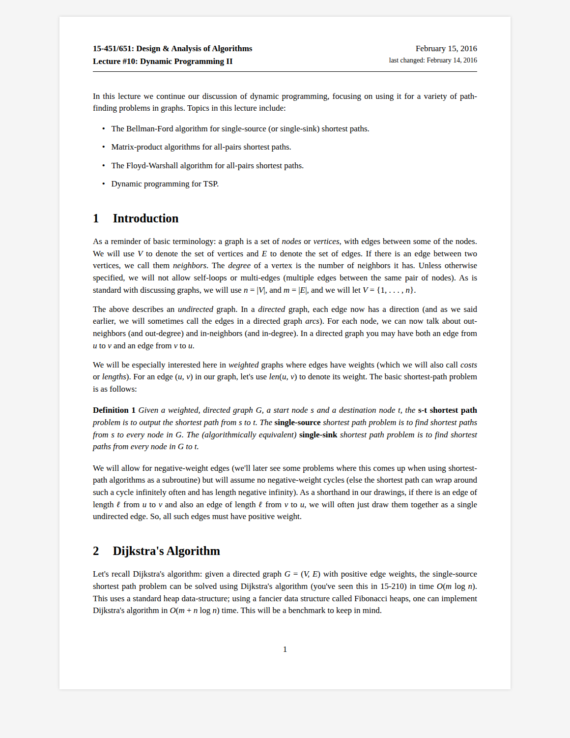15-451/651: Design & Analysis of Algorithms
Lecture #10: Dynamic Programming II
February 15, 2016
last changed: February 14, 2016
In this lecture we continue our discussion of dynamic programming, focusing on using it for a variety of path-finding problems in graphs. Topics in this lecture include:
The Bellman-Ford algorithm for single-source (or single-sink) shortest paths.
Matrix-product algorithms for all-pairs shortest paths.
The Floyd-Warshall algorithm for all-pairs shortest paths.
Dynamic programming for TSP.
1 Introduction
As a reminder of basic terminology: a graph is a set of nodes or vertices, with edges between some of the nodes. We will use V to denote the set of vertices and E to denote the set of edges. If there is an edge between two vertices, we call them neighbors. The degree of a vertex is the number of neighbors it has. Unless otherwise specified, we will not allow self-loops or multi-edges (multiple edges between the same pair of nodes). As is standard with discussing graphs, we will use n = |V|, and m = |E|, and we will let V = {1, . . . , n}.
The above describes an undirected graph. In a directed graph, each edge now has a direction (and as we said earlier, we will sometimes call the edges in a directed graph arcs). For each node, we can now talk about out-neighbors (and out-degree) and in-neighbors (and in-degree). In a directed graph you may have both an edge from u to v and an edge from v to u.
We will be especially interested here in weighted graphs where edges have weights (which we will also call costs or lengths). For an edge (u, v) in our graph, let's use len(u, v) to denote its weight. The basic shortest-path problem is as follows:
Definition 1 Given a weighted, directed graph G, a start node s and a destination node t, the s-t shortest path problem is to output the shortest path from s to t. The single-source shortest path problem is to find shortest paths from s to every node in G. The (algorithmically equivalent) single-sink shortest path problem is to find shortest paths from every node in G to t.
We will allow for negative-weight edges (we'll later see some problems where this comes up when using shortest-path algorithms as a subroutine) but will assume no negative-weight cycles (else the shortest path can wrap around such a cycle infinitely often and has length negative infinity). As a shorthand in our drawings, if there is an edge of length ℓ from u to v and also an edge of length ℓ from v to u, we will often just draw them together as a single undirected edge. So, all such edges must have positive weight.
2 Dijkstra's Algorithm
Let's recall Dijkstra's algorithm: given a directed graph G = (V, E) with positive edge weights, the single-source shortest path problem can be solved using Dijkstra's algorithm (you've seen this in 15-210) in time O(m log n). This uses a standard heap data-structure; using a fancier data structure called Fibonacci heaps, one can implement Dijkstra's algorithm in O(m + n log n) time. This will be a benchmark to keep in mind.
1